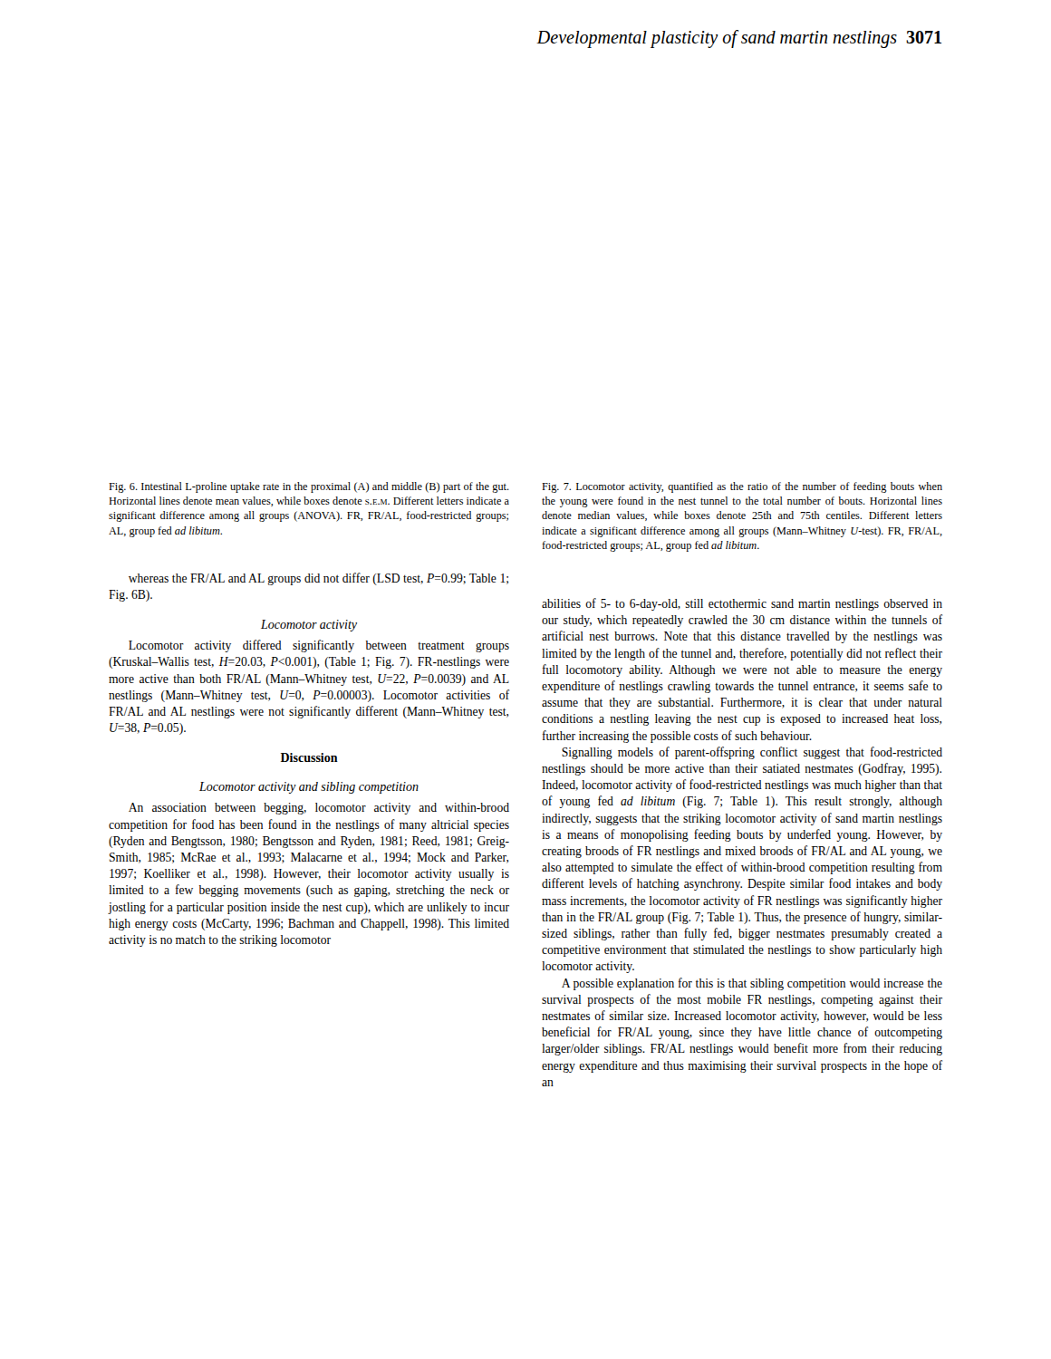Developmental plasticity of sand martin nestlings 3071
Fig. 6. Intestinal L-proline uptake rate in the proximal (A) and middle (B) part of the gut. Horizontal lines denote mean values, while boxes denote s.e.m. Different letters indicate a significant difference among all groups (ANOVA). FR, FR/AL, food-restricted groups; AL, group fed ad libitum.
whereas the FR/AL and AL groups did not differ (LSD test, P=0.99; Table 1; Fig. 6B).
Locomotor activity
Locomotor activity differed significantly between treatment groups (Kruskal–Wallis test, H=20.03, P<0.001), (Table 1; Fig. 7). FR-nestlings were more active than both FR/AL (Mann–Whitney test, U=22, P=0.0039) and AL nestlings (Mann–Whitney test, U=0, P=0.00003). Locomotor activities of FR/AL and AL nestlings were not significantly different (Mann–Whitney test, U=38, P=0.05).
Discussion
Locomotor activity and sibling competition
An association between begging, locomotor activity and within-brood competition for food has been found in the nestlings of many altricial species (Ryden and Bengtsson, 1980; Bengtsson and Ryden, 1981; Reed, 1981; Greig-Smith, 1985; McRae et al., 1993; Malacarne et al., 1994; Mock and Parker, 1997; Koelliker et al., 1998). However, their locomotor activity usually is limited to a few begging movements (such as gaping, stretching the neck or jostling for a particular position inside the nest cup), which are unlikely to incur high energy costs (McCarty, 1996; Bachman and Chappell, 1998). This limited activity is no match to the striking locomotor
Fig. 7. Locomotor activity, quantified as the ratio of the number of feeding bouts when the young were found in the nest tunnel to the total number of bouts. Horizontal lines denote median values, while boxes denote 25th and 75th centiles. Different letters indicate a significant difference among all groups (Mann–Whitney U-test). FR, FR/AL, food-restricted groups; AL, group fed ad libitum.
abilities of 5- to 6-day-old, still ectothermic sand martin nestlings observed in our study, which repeatedly crawled the 30 cm distance within the tunnels of artificial nest burrows. Note that this distance travelled by the nestlings was limited by the length of the tunnel and, therefore, potentially did not reflect their full locomotory ability. Although we were not able to measure the energy expenditure of nestlings crawling towards the tunnel entrance, it seems safe to assume that they are substantial. Furthermore, it is clear that under natural conditions a nestling leaving the nest cup is exposed to increased heat loss, further increasing the possible costs of such behaviour.
Signalling models of parent-offspring conflict suggest that food-restricted nestlings should be more active than their satiated nestmates (Godfray, 1995). Indeed, locomotor activity of food-restricted nestlings was much higher than that of young fed ad libitum (Fig. 7; Table 1). This result strongly, although indirectly, suggests that the striking locomotor activity of sand martin nestlings is a means of monopolising feeding bouts by underfed young. However, by creating broods of FR nestlings and mixed broods of FR/AL and AL young, we also attempted to simulate the effect of within-brood competition resulting from different levels of hatching asynchrony. Despite similar food intakes and body mass increments, the locomotor activity of FR nestlings was significantly higher than in the FR/AL group (Fig. 7; Table 1). Thus, the presence of hungry, similar-sized siblings, rather than fully fed, bigger nestmates presumably created a competitive environment that stimulated the nestlings to show particularly high locomotor activity.
A possible explanation for this is that sibling competition would increase the survival prospects of the most mobile FR nestlings, competing against their nestmates of similar size. Increased locomotor activity, however, would be less beneficial for FR/AL young, since they have little chance of outcompeting larger/older siblings. FR/AL nestlings would benefit more from their reducing energy expenditure and thus maximising their survival prospects in the hope of an